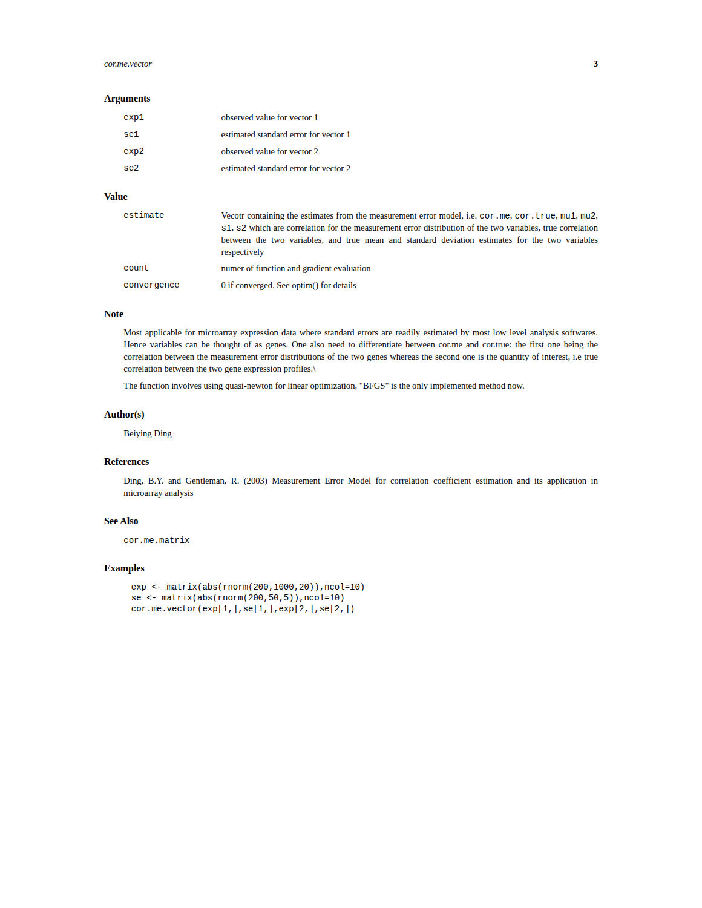cor.me.vector 3
Arguments
exp1
observed value for vector 1
se1
estimated standard error for vector 1
exp2
observed value for vector 2
se2
estimated standard error for vector 2
Value
estimate
Vecotr containing the estimates from the measurement error model, i.e. cor.me, cor.true, mu1, mu2, s1, s2 which are correlation for the measurement error distribution of the two variables, true correlation between the two variables, and true mean and standard deviation estimates for the two variables respectively
count
numer of function and gradient evaluation
convergence
0 if converged. See optim() for details
Note
Most applicable for microarray expression data where standard errors are readily estimated by most low level analysis softwares. Hence variables can be thought of as genes. One also need to differentiate between cor.me and cor.true: the first one being the correlation between the measurement error distributions of the two genes whereas the second one is the quantity of interest, i.e true correlation between the two gene expression profiles.\
The function involves using quasi-newton for linear optimization, "BFGS" is the only implemented method now.
Author(s)
Beiying Ding
References
Ding, B.Y. and Gentleman, R. (2003) Measurement Error Model for correlation coefficient estimation and its application in microarray analysis
See Also
cor.me.matrix
Examples
exp <- matrix(abs(rnorm(200,1000,20)),ncol=10)
se <- matrix(abs(rnorm(200,50,5)),ncol=10)
cor.me.vector(exp[1,],se[1,],exp[2,],se[2,])